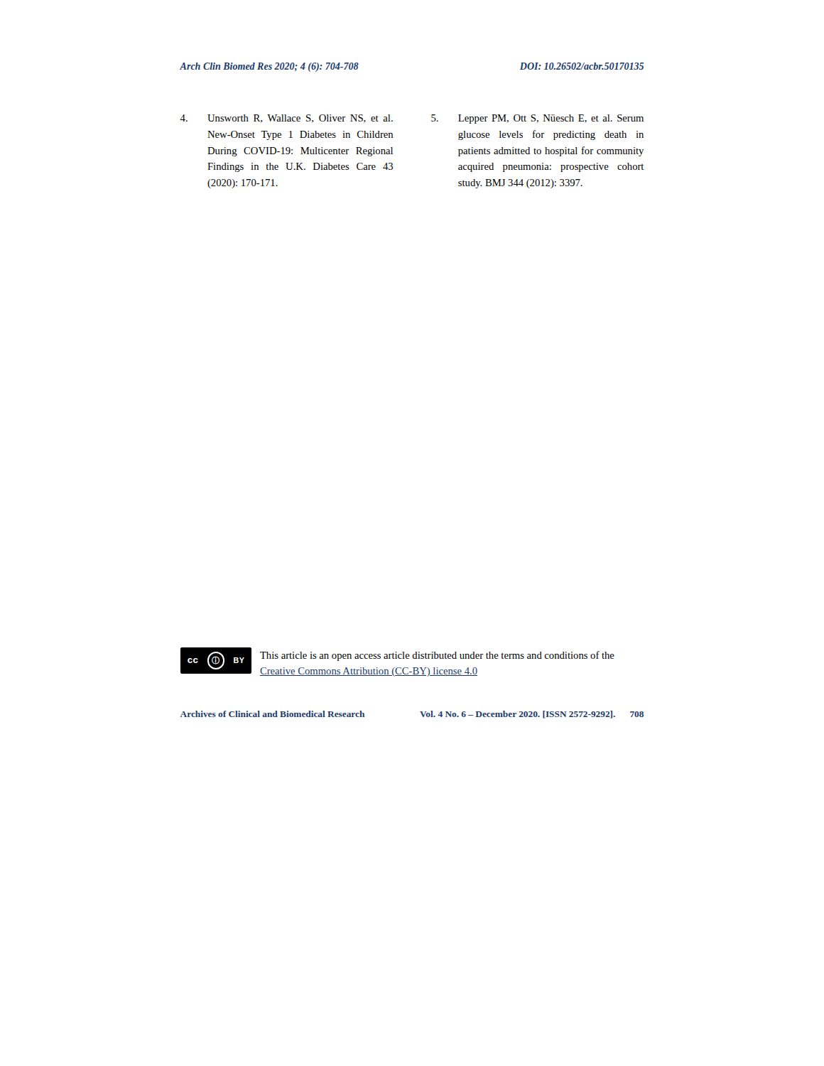Arch Clin Biomed Res 2020; 4 (6): 704-708
DOI: 10.26502/acbr.50170135
4.
Unsworth R, Wallace S, Oliver NS, et al. New-Onset Type 1 Diabetes in Children During COVID-19: Multicenter Regional Findings in the U.K. Diabetes Care 43 (2020): 170-171.
5.
Lepper PM, Ott S, Nüesch E, et al. Serum glucose levels for predicting death in patients admitted to hospital for community acquired pneumonia: prospective cohort study. BMJ 344 (2012): 3397.
cc ⓘ BY
This article is an open access article distributed under the terms and conditions of the Creative Commons Attribution (CC-BY) license 4.0
Archives of Clinical and Biomedical Research
Vol. 4 No. 6 – December 2020. [ISSN 2572-9292].
708